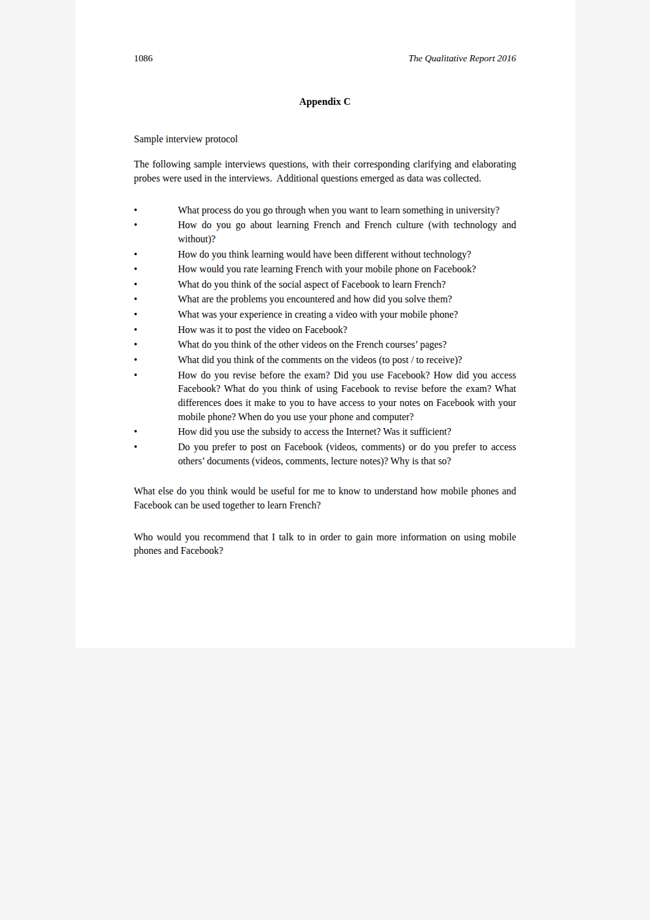1086 The Qualitative Report 2016
Appendix C
Sample interview protocol
The following sample interviews questions, with their corresponding clarifying and elaborating probes were used in the interviews. Additional questions emerged as data was collected.
What process do you go through when you want to learn something in university?
How do you go about learning French and French culture (with technology and without)?
How do you think learning would have been different without technology?
How would you rate learning French with your mobile phone on Facebook?
What do you think of the social aspect of Facebook to learn French?
What are the problems you encountered and how did you solve them?
What was your experience in creating a video with your mobile phone?
How was it to post the video on Facebook?
What do you think of the other videos on the French courses’ pages?
What did you think of the comments on the videos (to post / to receive)?
How do you revise before the exam? Did you use Facebook? How did you access Facebook? What do you think of using Facebook to revise before the exam? What differences does it make to you to have access to your notes on Facebook with your mobile phone? When do you use your phone and computer?
How did you use the subsidy to access the Internet? Was it sufficient?
Do you prefer to post on Facebook (videos, comments) or do you prefer to access others’ documents (videos, comments, lecture notes)? Why is that so?
What else do you think would be useful for me to know to understand how mobile phones and Facebook can be used together to learn French?
Who would you recommend that I talk to in order to gain more information on using mobile phones and Facebook?